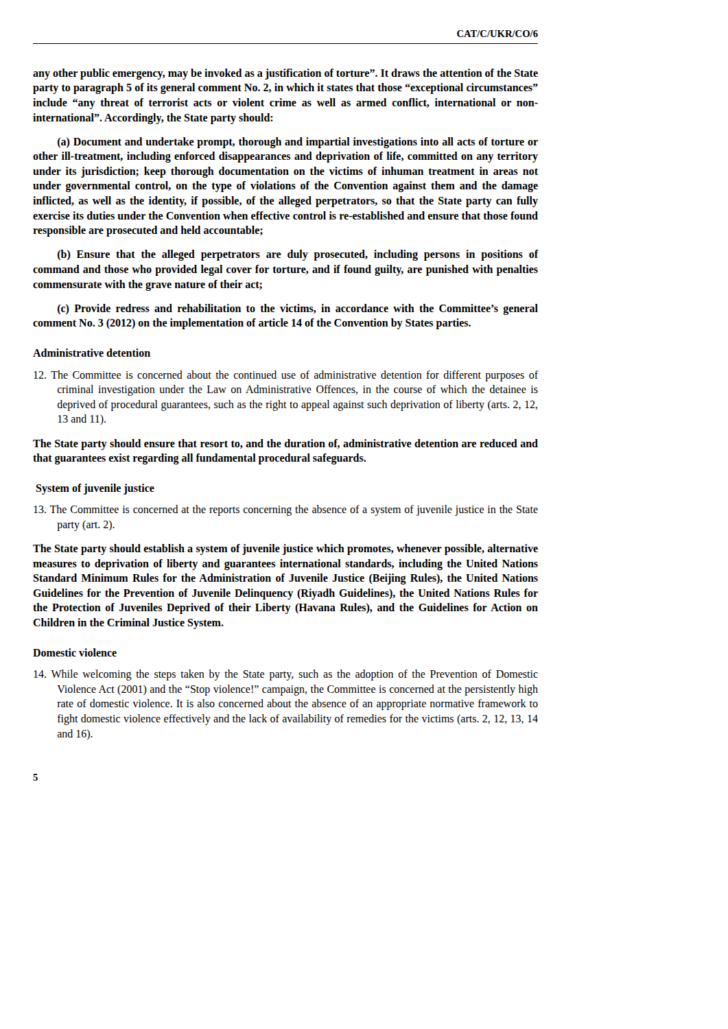CAT/C/UKR/CO/6
any other public emergency, may be invoked as a justification of torture”. It draws the attention of the State party to paragraph 5 of its general comment No. 2, in which it states that those “exceptional circumstances” include “any threat of terrorist acts or violent crime as well as armed conflict, international or non-international”. Accordingly, the State party should:
(a) Document and undertake prompt, thorough and impartial investigations into all acts of torture or other ill-treatment, including enforced disappearances and deprivation of life, committed on any territory under its jurisdiction; keep thorough documentation on the victims of inhuman treatment in areas not under governmental control, on the type of violations of the Convention against them and the damage inflicted, as well as the identity, if possible, of the alleged perpetrators, so that the State party can fully exercise its duties under the Convention when effective control is re-established and ensure that those found responsible are prosecuted and held accountable;
(b) Ensure that the alleged perpetrators are duly prosecuted, including persons in positions of command and those who provided legal cover for torture, and if found guilty, are punished with penalties commensurate with the grave nature of their act;
(c) Provide redress and rehabilitation to the victims, in accordance with the Committee’s general comment No. 3 (2012) on the implementation of article 14 of the Convention by States parties.
Administrative detention
12. The Committee is concerned about the continued use of administrative detention for different purposes of criminal investigation under the Law on Administrative Offences, in the course of which the detainee is deprived of procedural guarantees, such as the right to appeal against such deprivation of liberty (arts. 2, 12, 13 and 11).
The State party should ensure that resort to, and the duration of, administrative detention are reduced and that guarantees exist regarding all fundamental procedural safeguards.
System of juvenile justice
13. The Committee is concerned at the reports concerning the absence of a system of juvenile justice in the State party (art. 2).
The State party should establish a system of juvenile justice which promotes, whenever possible, alternative measures to deprivation of liberty and guarantees international standards, including the United Nations Standard Minimum Rules for the Administration of Juvenile Justice (Beijing Rules), the United Nations Guidelines for the Prevention of Juvenile Delinquency (Riyadh Guidelines), the United Nations Rules for the Protection of Juveniles Deprived of their Liberty (Havana Rules), and the Guidelines for Action on Children in the Criminal Justice System.
Domestic violence
14. While welcoming the steps taken by the State party, such as the adoption of the Prevention of Domestic Violence Act (2001) and the “Stop violence!” campaign, the Committee is concerned at the persistently high rate of domestic violence. It is also concerned about the absence of an appropriate normative framework to fight domestic violence effectively and the lack of availability of remedies for the victims (arts. 2, 12, 13, 14 and 16).
5